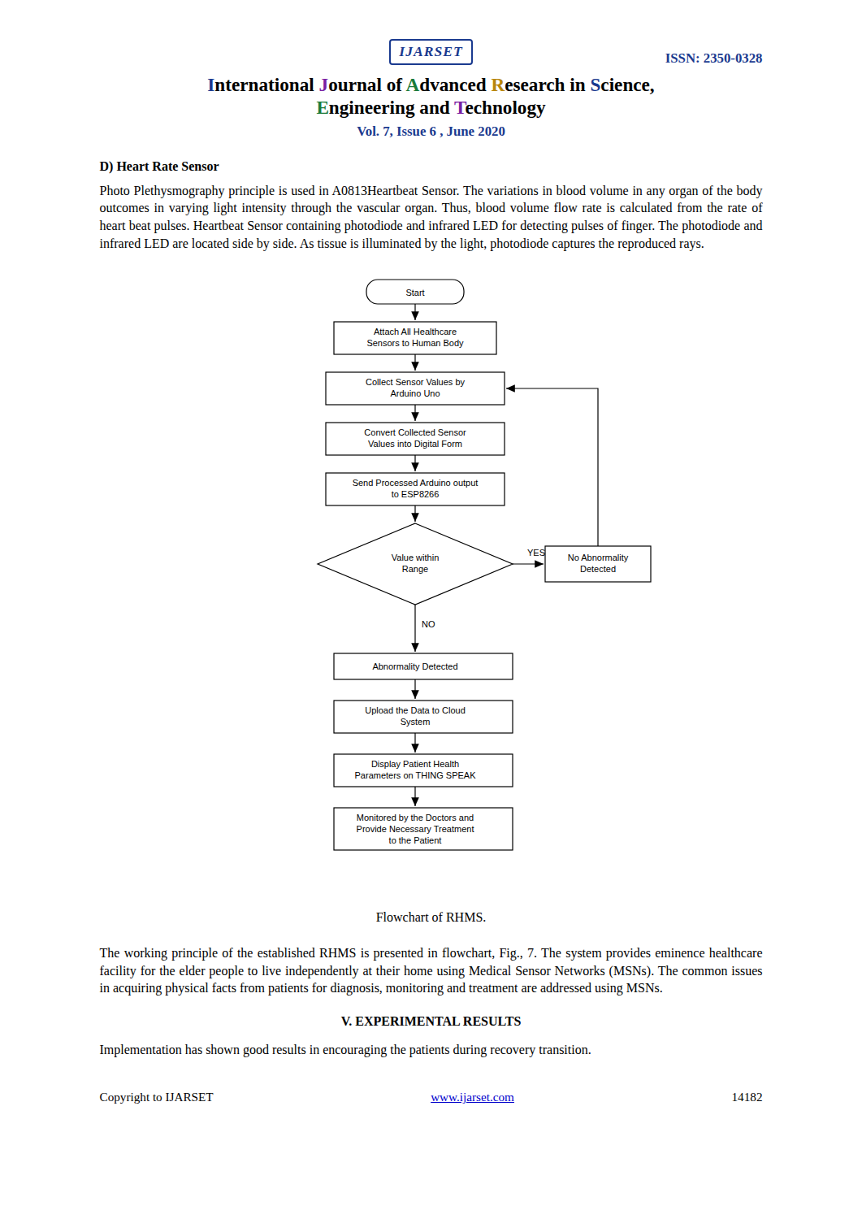IJARSET
ISSN: 2350-0328
International Journal of Advanced Research in Science,
Engineering and Technology
Vol. 7, Issue 6 , June 2020
D) Heart Rate Sensor
Photo Plethysmography principle is used in A0813Heartbeat Sensor. The variations in blood volume in any organ of the body outcomes in varying light intensity through the vascular organ. Thus, blood volume flow rate is calculated from the rate of heart beat pulses. Heartbeat Sensor containing photodiode and infrared LED for detecting pulses of finger. The photodiode and infrared LED are located side by side. As tissue is illuminated by the light, photodiode captures the reproduced rays.
Start Attach All Healthcare Sensors to Human Body Collect Sensor Values by Arduino Uno Convert Collected Sensor Values into Digital Form Send Processed Arduino output to ESP8266 Value within Range No Abnormality Detected Abnormality Detected Upload the Data to Cloud System Display Patient Health Parameters on THING SPEAK Monitored by the Doctors and Provide Necessary Treatment to the Patient YES NO
Flowchart of RHMS.
The working principle of the established RHMS is presented in flowchart, Fig., 7. The system provides eminence healthcare facility for the elder people to live independently at their home using Medical Sensor Networks (MSNs). The common issues in acquiring physical facts from patients for diagnosis, monitoring and treatment are addressed using MSNs.
V. EXPERIMENTAL RESULTS
Implementation has shown good results in encouraging the patients during recovery transition.
Copyright to IJARSET www.ijarset.com 14182